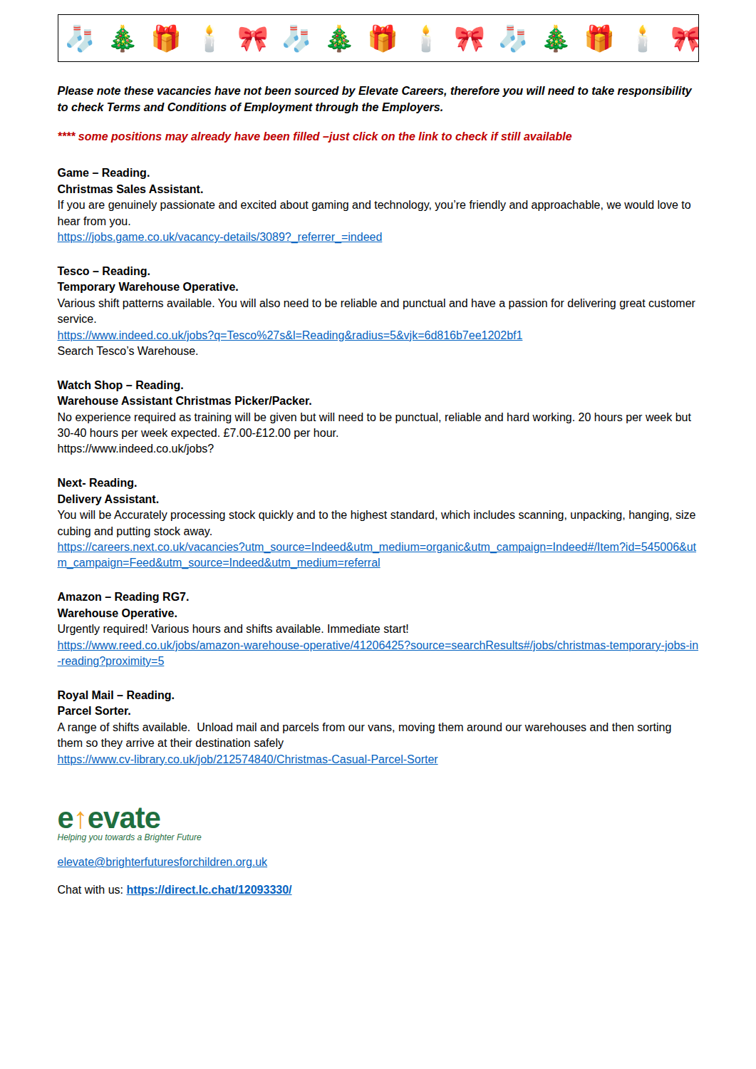🧦 🎄 🎁 🕯️ 🎀 🧦 🎄 🎁 🕯️ 🎀 🧦 🎄 🎁 🕯️ 🎀
Please note these vacancies have not been sourced by Elevate Careers, therefore you will need to take responsibility to check Terms and Conditions of Employment through the Employers.
**** some positions may already have been filled –just click on the link to check if still available
Game – Reading.
Christmas Sales Assistant.
If you are genuinely passionate and excited about gaming and technology, you’re friendly and approachable, we would love to hear from you.
https://jobs.game.co.uk/vacancy-details/3089?_referrer_=indeed
Tesco – Reading.
Temporary Warehouse Operative.
Various shift patterns available. You will also need to be reliable and punctual and have a passion for delivering great customer service.
https://www.indeed.co.uk/jobs?q=Tesco%27s&l=Reading&radius=5&vjk=6d816b7ee1202bf1
Search Tesco’s Warehouse.
Watch Shop – Reading.
Warehouse Assistant Christmas Picker/Packer.
No experience required as training will be given but will need to be punctual, reliable and hard working. 20 hours per week but 30-40 hours per week expected. £7.00-£12.00 per hour.
https://www.indeed.co.uk/jobs?
Next- Reading.
Delivery Assistant.
You will be Accurately processing stock quickly and to the highest standard, which includes scanning, unpacking, hanging, size cubing and putting stock away.
https://careers.next.co.uk/vacancies?utm_source=Indeed&utm_medium=organic&utm_campaign=Indeed#/Item?id=545006&utm_campaign=Feed&utm_source=Indeed&utm_medium=referral
Amazon – Reading RG7.
Warehouse Operative.
Urgently required! Various hours and shifts available. Immediate start!
https://www.reed.co.uk/jobs/amazon-warehouse-operative/41206425?source=searchResults#/jobs/christmas-temporary-jobs-in-reading?proximity=5
Royal Mail – Reading.
Parcel Sorter.
A range of shifts available. Unload mail and parcels from our vans, moving them around our warehouses and then sorting them so they arrive at their destination safely
https://www.cv-library.co.uk/job/212574840/Christmas-Casual-Parcel-Sorter
e↑evate
Helping you towards a Brighter Future
elevate@brighterfuturesforchildren.org.uk
Chat with us: https://direct.lc.chat/12093330/